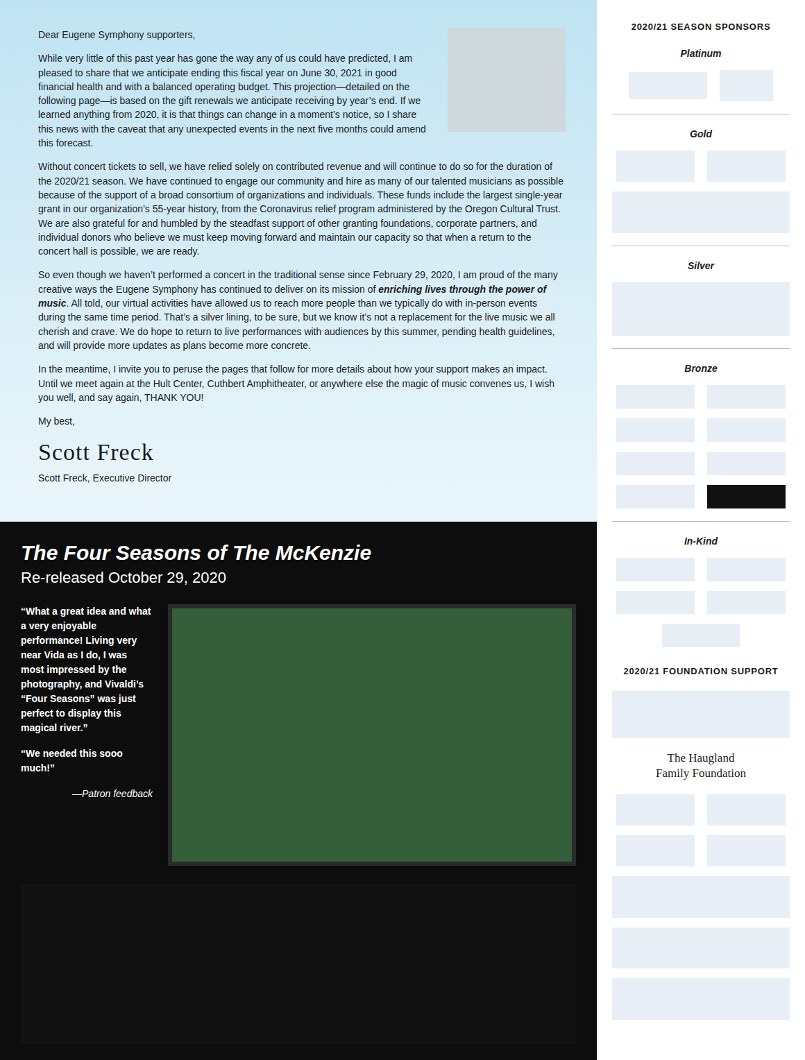Dear Eugene Symphony supporters,
While very little of this past year has gone the way any of us could have predicted, I am pleased to share that we anticipate ending this fiscal year on June 30, 2021 in good financial health and with a balanced operating budget. This projection—detailed on the following page—is based on the gift renewals we anticipate receiving by year’s end. If we learned anything from 2020, it is that things can change in a moment’s notice, so I share this news with the caveat that any unexpected events in the next five months could amend this forecast.
Without concert tickets to sell, we have relied solely on contributed revenue and will continue to do so for the duration of the 2020/21 season. We have continued to engage our community and hire as many of our talented musicians as possible because of the support of a broad consortium of organizations and individuals. These funds include the largest single-year grant in our organization’s 55-year history, from the Coronavirus relief program administered by the Oregon Cultural Trust. We are also grateful for and humbled by the steadfast support of other granting foundations, corporate partners, and individual donors who believe we must keep moving forward and maintain our capacity so that when a return to the concert hall is possible, we are ready.
So even though we haven’t performed a concert in the traditional sense since February 29, 2020, I am proud of the many creative ways the Eugene Symphony has continued to deliver on its mission of enriching lives through the power of music. All told, our virtual activities have allowed us to reach more people than we typically do with in-person events during the same time period. That’s a silver lining, to be sure, but we know it’s not a replacement for the live music we all cherish and crave. We do hope to return to live performances with audiences by this summer, pending health guidelines, and will provide more updates as plans become more concrete.
In the meantime, I invite you to peruse the pages that follow for more details about how your support makes an impact. Until we meet again at the Hult Center, Cuthbert Amphitheater, or anywhere else the magic of music convenes us, I wish you well, and say again, THANK YOU!
My best,
Scott Freck
Scott Freck, Executive Director
The Four Seasons of The McKenzie
Re-released October 29, 2020
“What a great idea and what a very enjoyable performance! Living very near Vida as I do, I was most impressed by the photography, and Vivaldi’s “Four Seasons” was just perfect to display this magical river.”
“We needed this sooo much!”
—Patron feedback
2020/21 Season Sponsors
Platinum
Gold
Silver
Bronze
In-Kind
2020/21 Foundation Support
The Haugland
Family Foundation